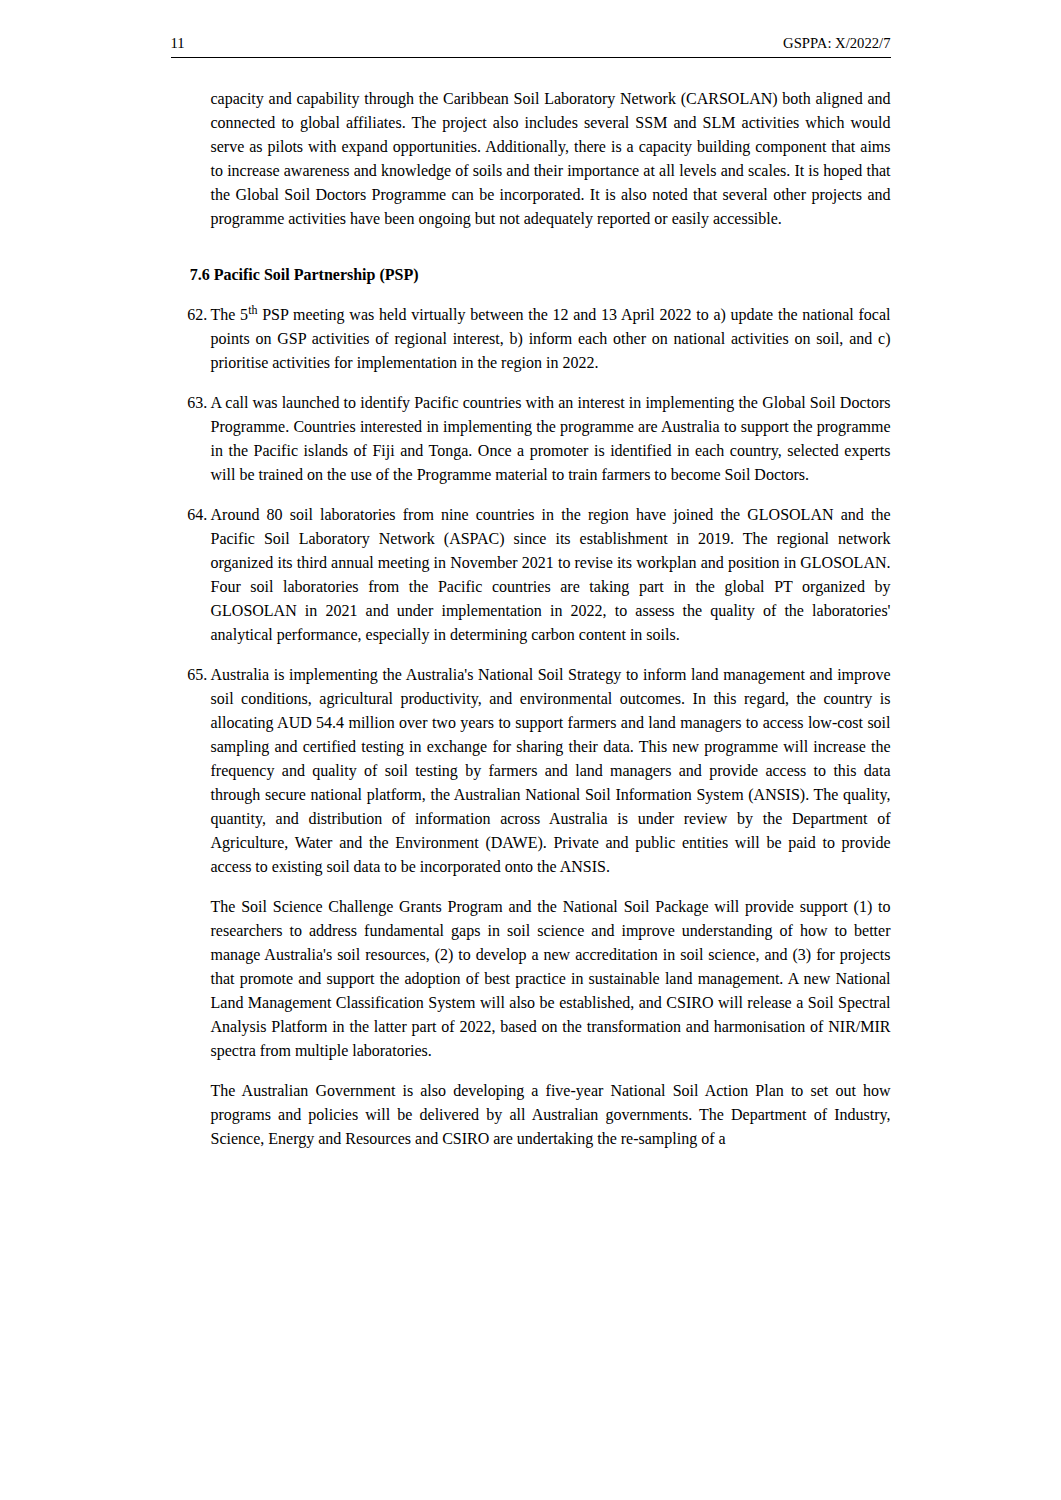11 GSPPA: X/2022/7
capacity and capability through the Caribbean Soil Laboratory Network (CARSOLAN) both aligned and connected to global affiliates. The project also includes several SSM and SLM activities which would serve as pilots with expand opportunities. Additionally, there is a capacity building component that aims to increase awareness and knowledge of soils and their importance at all levels and scales. It is hoped that the Global Soil Doctors Programme can be incorporated. It is also noted that several other projects and programme activities have been ongoing but not adequately reported or easily accessible.
7.6 Pacific Soil Partnership (PSP)
The 5th PSP meeting was held virtually between the 12 and 13 April 2022 to a) update the national focal points on GSP activities of regional interest, b) inform each other on national activities on soil, and c) prioritise activities for implementation in the region in 2022.
A call was launched to identify Pacific countries with an interest in implementing the Global Soil Doctors Programme. Countries interested in implementing the programme are Australia to support the programme in the Pacific islands of Fiji and Tonga. Once a promoter is identified in each country, selected experts will be trained on the use of the Programme material to train farmers to become Soil Doctors.
Around 80 soil laboratories from nine countries in the region have joined the GLOSOLAN and the Pacific Soil Laboratory Network (ASPAC) since its establishment in 2019. The regional network organized its third annual meeting in November 2021 to revise its workplan and position in GLOSOLAN. Four soil laboratories from the Pacific countries are taking part in the global PT organized by GLOSOLAN in 2021 and under implementation in 2022, to assess the quality of the laboratories' analytical performance, especially in determining carbon content in soils.
Australia is implementing the Australia's National Soil Strategy to inform land management and improve soil conditions, agricultural productivity, and environmental outcomes. In this regard, the country is allocating AUD 54.4 million over two years to support farmers and land managers to access low-cost soil sampling and certified testing in exchange for sharing their data. This new programme will increase the frequency and quality of soil testing by farmers and land managers and provide access to this data through secure national platform, the Australian National Soil Information System (ANSIS). The quality, quantity, and distribution of information across Australia is under review by the Department of Agriculture, Water and the Environment (DAWE). Private and public entities will be paid to provide access to existing soil data to be incorporated onto the ANSIS.
The Soil Science Challenge Grants Program and the National Soil Package will provide support (1) to researchers to address fundamental gaps in soil science and improve understanding of how to better manage Australia's soil resources, (2) to develop a new accreditation in soil science, and (3) for projects that promote and support the adoption of best practice in sustainable land management. A new National Land Management Classification System will also be established, and CSIRO will release a Soil Spectral Analysis Platform in the latter part of 2022, based on the transformation and harmonisation of NIR/MIR spectra from multiple laboratories.
The Australian Government is also developing a five-year National Soil Action Plan to set out how programs and policies will be delivered by all Australian governments. The Department of Industry, Science, Energy and Resources and CSIRO are undertaking the re-sampling of a